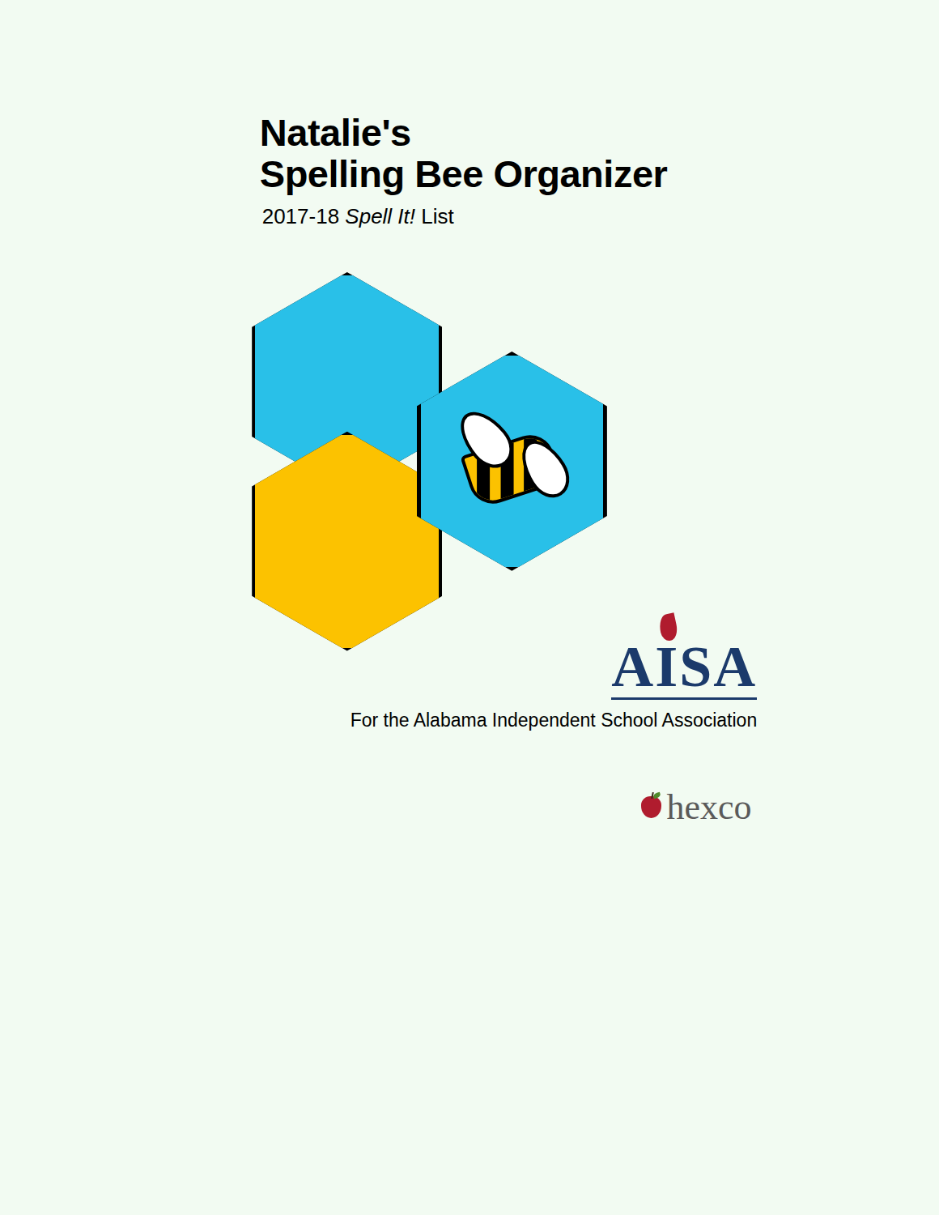Natalie'sSpelling Bee Organizer
2017-18 Spell It! List
AISA
For the Alabama Independent School Association
hexco